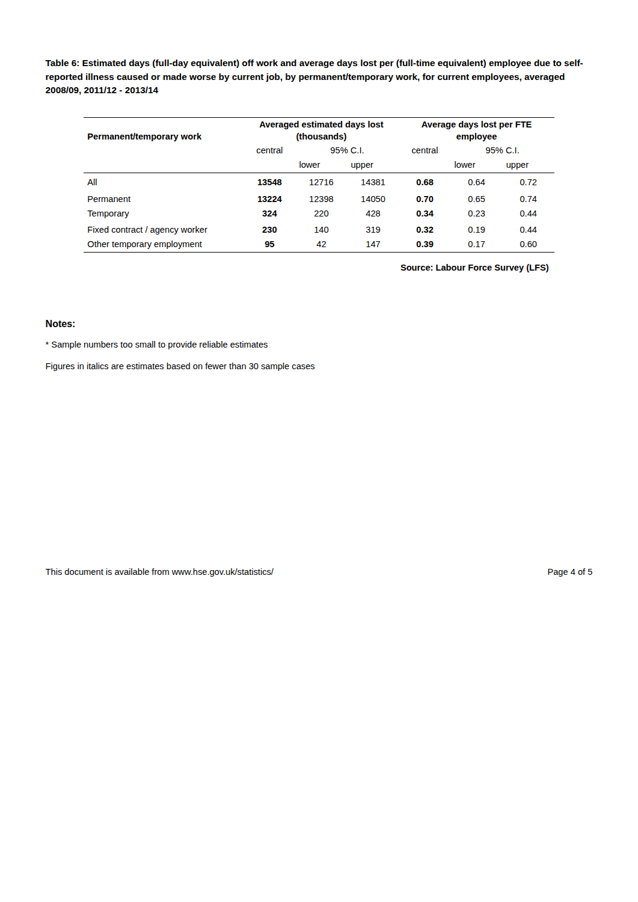Table 6: Estimated days (full-day equivalent) off work and average days lost per (full-time equivalent) employee due to self-reported illness caused or made worse by current job, by permanent/temporary work, for current employees, averaged 2008/09, 2011/12 - 2013/14
| Permanent/temporary work | Averaged estimated days lost (thousands) | Average days lost per FTE employee |
| --- | --- | --- |
| | central | 95% C.I. | central | 95% C.I. |
| | | lower | upper | | lower | upper |
| All | 13548 | 12716 | 14381 | 0.68 | 0.64 | 0.72 |
| Permanent | 13224 | 12398 | 14050 | 0.70 | 0.65 | 0.74 |
| Temporary | 324 | 220 | 428 | 0.34 | 0.23 | 0.44 |
| Fixed contract / agency worker | 230 | 140 | 319 | 0.32 | 0.19 | 0.44 |
| Other temporary employment | 95 | 42 | 147 | 0.39 | 0.17 | 0.60 |
Source: Labour Force Survey (LFS)
Notes:
* Sample numbers too small to provide reliable estimates
Figures in italics are estimates based on fewer than 30 sample cases
This document is available from www.hse.gov.uk/statistics/ Page 4 of 5